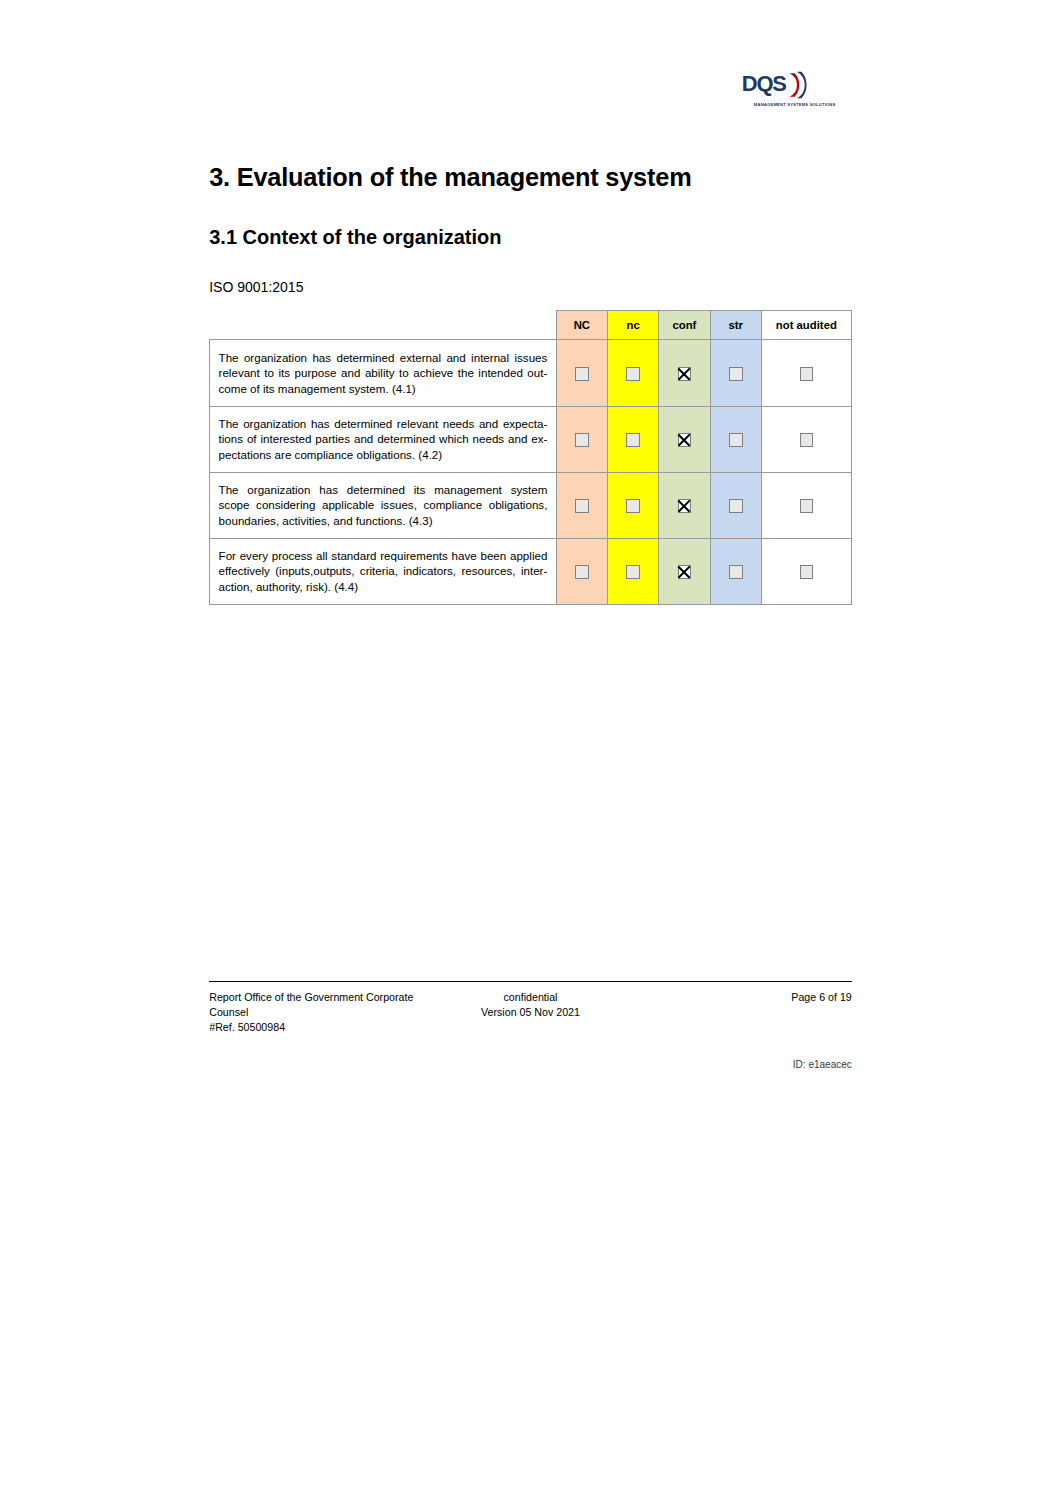DQS MANAGEMENT SYSTEMS SOLUTIONS
3. Evaluation of the management system
3.1 Context of the organization
ISO 9001:2015
| | NC | nc | conf | str | not audited |
| --- | --- | --- | --- | --- | --- |
| The organization has determined external and internal issues relevant to its purpose and ability to achieve the intended outcome of its management system. (4.1) | | | | | |
| The organization has determined relevant needs and expectations of interested parties and determined which needs and expectations are compliance obligations. (4.2) | | | | | |
| The organization has determined its management system scope considering applicable issues, compliance obligations, boundaries, activities, and functions. (4.3) | | | | | |
| For every process all standard requirements have been applied effectively (inputs,outputs, criteria, indicators, resources, interaction, authority, risk). (4.4) | | | | | |
Report Office of the Government Corporate Counsel
#Ref. 50500984
confidential
Version 05 Nov 2021
Page 6 of 19
ID: e1aeacec